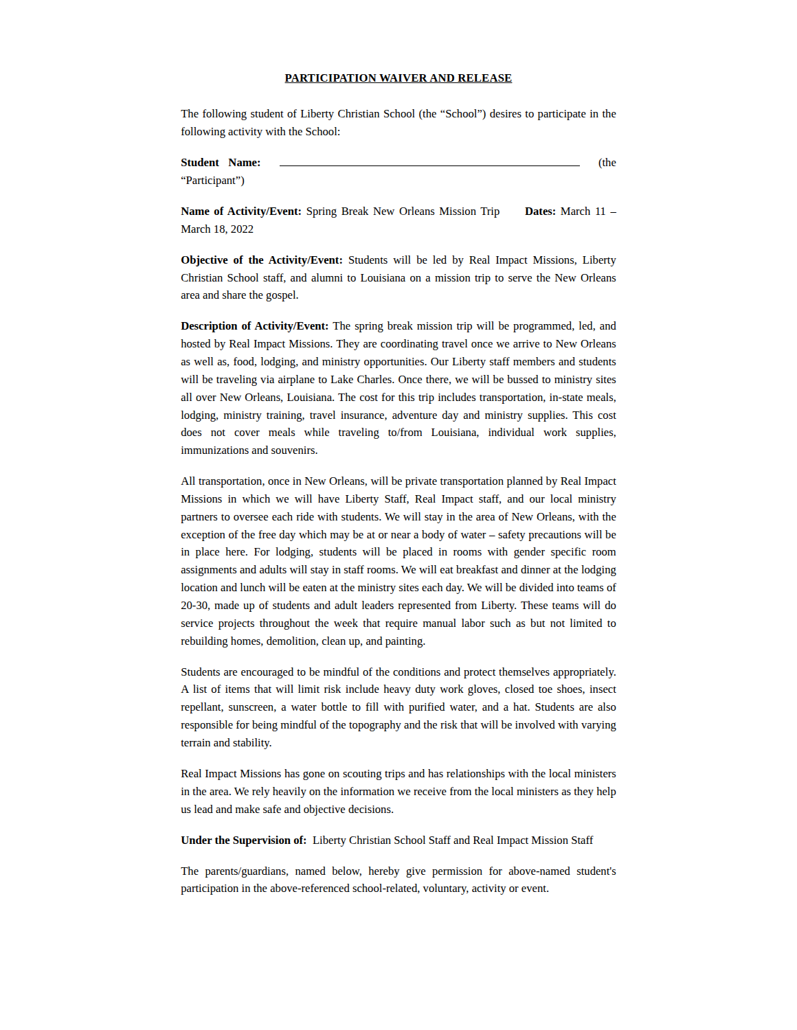PARTICIPATION WAIVER AND RELEASE
The following student of Liberty Christian School (the “School”) desires to participate in the following activity with the School:
Student Name: (the “Participant”)
Name of Activity/Event: Spring Break New Orleans Mission Trip Dates: March 11 – March 18, 2022
Objective of the Activity/Event: Students will be led by Real Impact Missions, Liberty Christian School staff, and alumni to Louisiana on a mission trip to serve the New Orleans area and share the gospel.
Description of Activity/Event: The spring break mission trip will be programmed, led, and hosted by Real Impact Missions. They are coordinating travel once we arrive to New Orleans as well as, food, lodging, and ministry opportunities. Our Liberty staff members and students will be traveling via airplane to Lake Charles. Once there, we will be bussed to ministry sites all over New Orleans, Louisiana. The cost for this trip includes transportation, in-state meals, lodging, ministry training, travel insurance, adventure day and ministry supplies. This cost does not cover meals while traveling to/from Louisiana, individual work supplies, immunizations and souvenirs.
All transportation, once in New Orleans, will be private transportation planned by Real Impact Missions in which we will have Liberty Staff, Real Impact staff, and our local ministry partners to oversee each ride with students. We will stay in the area of New Orleans, with the exception of the free day which may be at or near a body of water – safety precautions will be in place here. For lodging, students will be placed in rooms with gender specific room assignments and adults will stay in staff rooms. We will eat breakfast and dinner at the lodging location and lunch will be eaten at the ministry sites each day. We will be divided into teams of 20-30, made up of students and adult leaders represented from Liberty. These teams will do service projects throughout the week that require manual labor such as but not limited to rebuilding homes, demolition, clean up, and painting.
Students are encouraged to be mindful of the conditions and protect themselves appropriately. A list of items that will limit risk include heavy duty work gloves, closed toe shoes, insect repellant, sunscreen, a water bottle to fill with purified water, and a hat. Students are also responsible for being mindful of the topography and the risk that will be involved with varying terrain and stability.
Real Impact Missions has gone on scouting trips and has relationships with the local ministers in the area. We rely heavily on the information we receive from the local ministers as they help us lead and make safe and objective decisions.
Under the Supervision of: Liberty Christian School Staff and Real Impact Mission Staff
The parents/guardians, named below, hereby give permission for above-named student's participation in the above-referenced school-related, voluntary, activity or event.